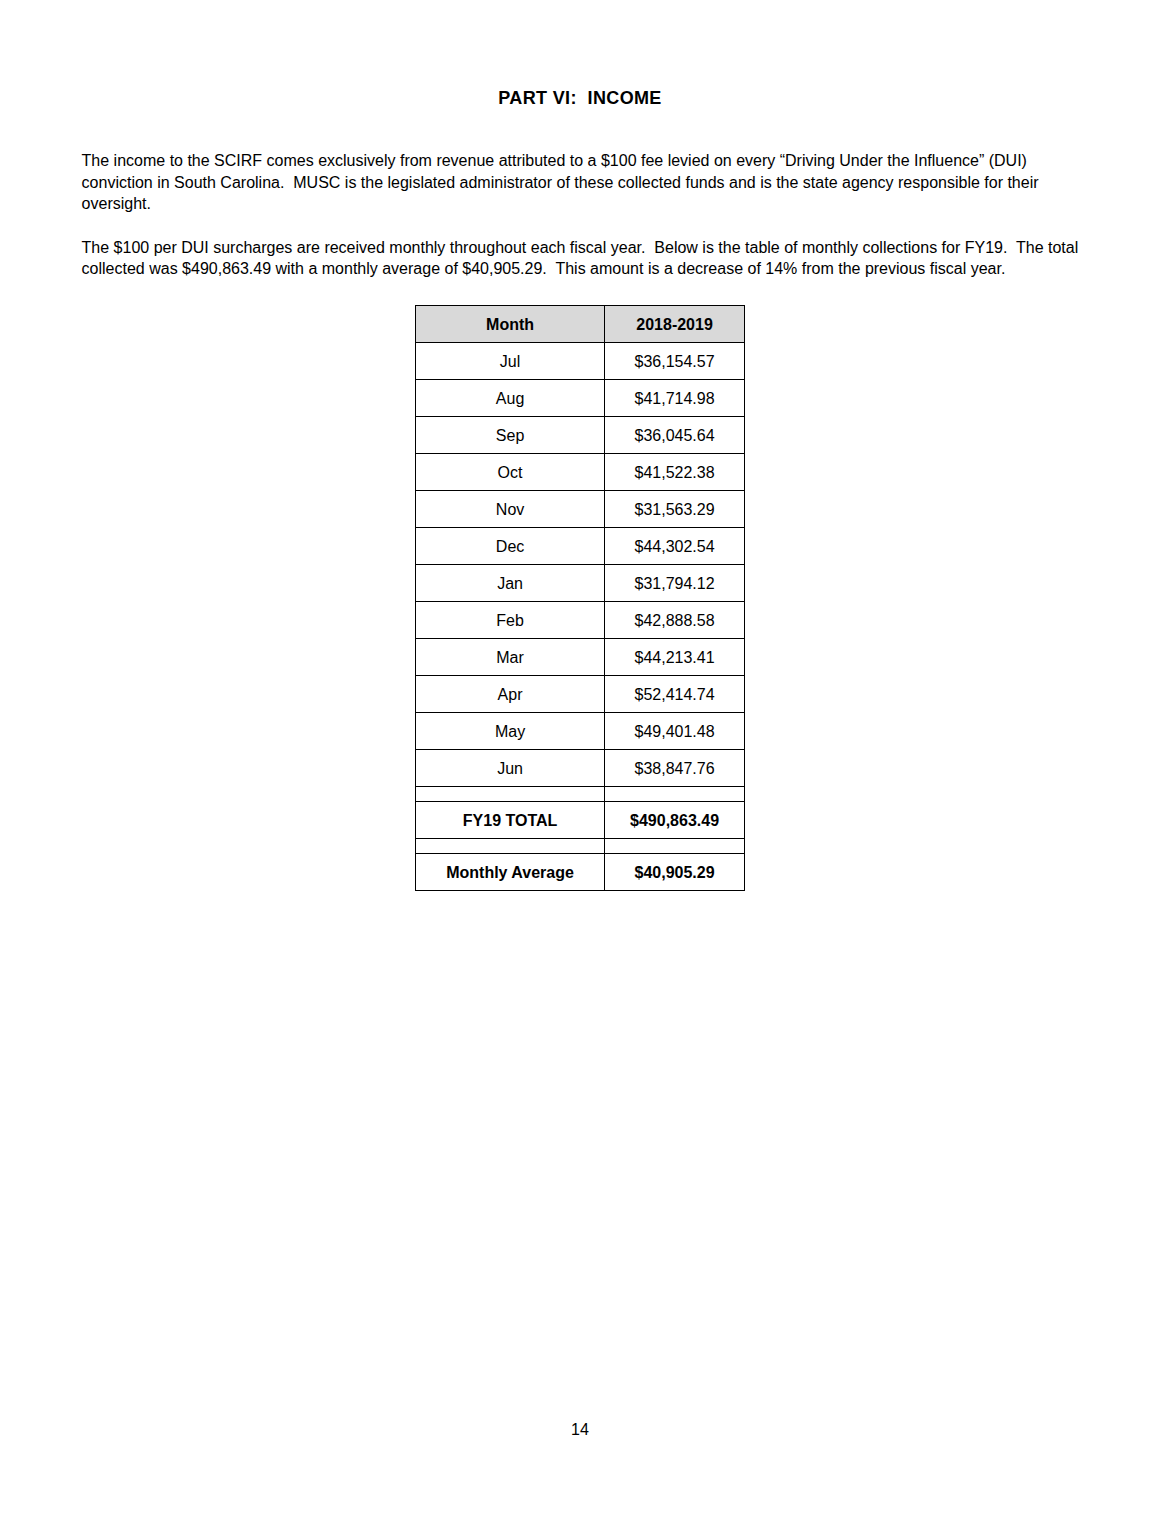PART VI: INCOME
The income to the SCIRF comes exclusively from revenue attributed to a $100 fee levied on every “Driving Under the Influence” (DUI) conviction in South Carolina. MUSC is the legislated administrator of these collected funds and is the state agency responsible for their oversight.
The $100 per DUI surcharges are received monthly throughout each fiscal year. Below is the table of monthly collections for FY19. The total collected was $490,863.49 with a monthly average of $40,905.29. This amount is a decrease of 14% from the previous fiscal year.
| Month | 2018-2019 |
| --- | --- |
| Jul | $36,154.57 |
| Aug | $41,714.98 |
| Sep | $36,045.64 |
| Oct | $41,522.38 |
| Nov | $31,563.29 |
| Dec | $44,302.54 |
| Jan | $31,794.12 |
| Feb | $42,888.58 |
| Mar | $44,213.41 |
| Apr | $52,414.74 |
| May | $49,401.48 |
| Jun | $38,847.76 |
| FY19 TOTAL | $490,863.49 |
| Monthly Average | $40,905.29 |
14